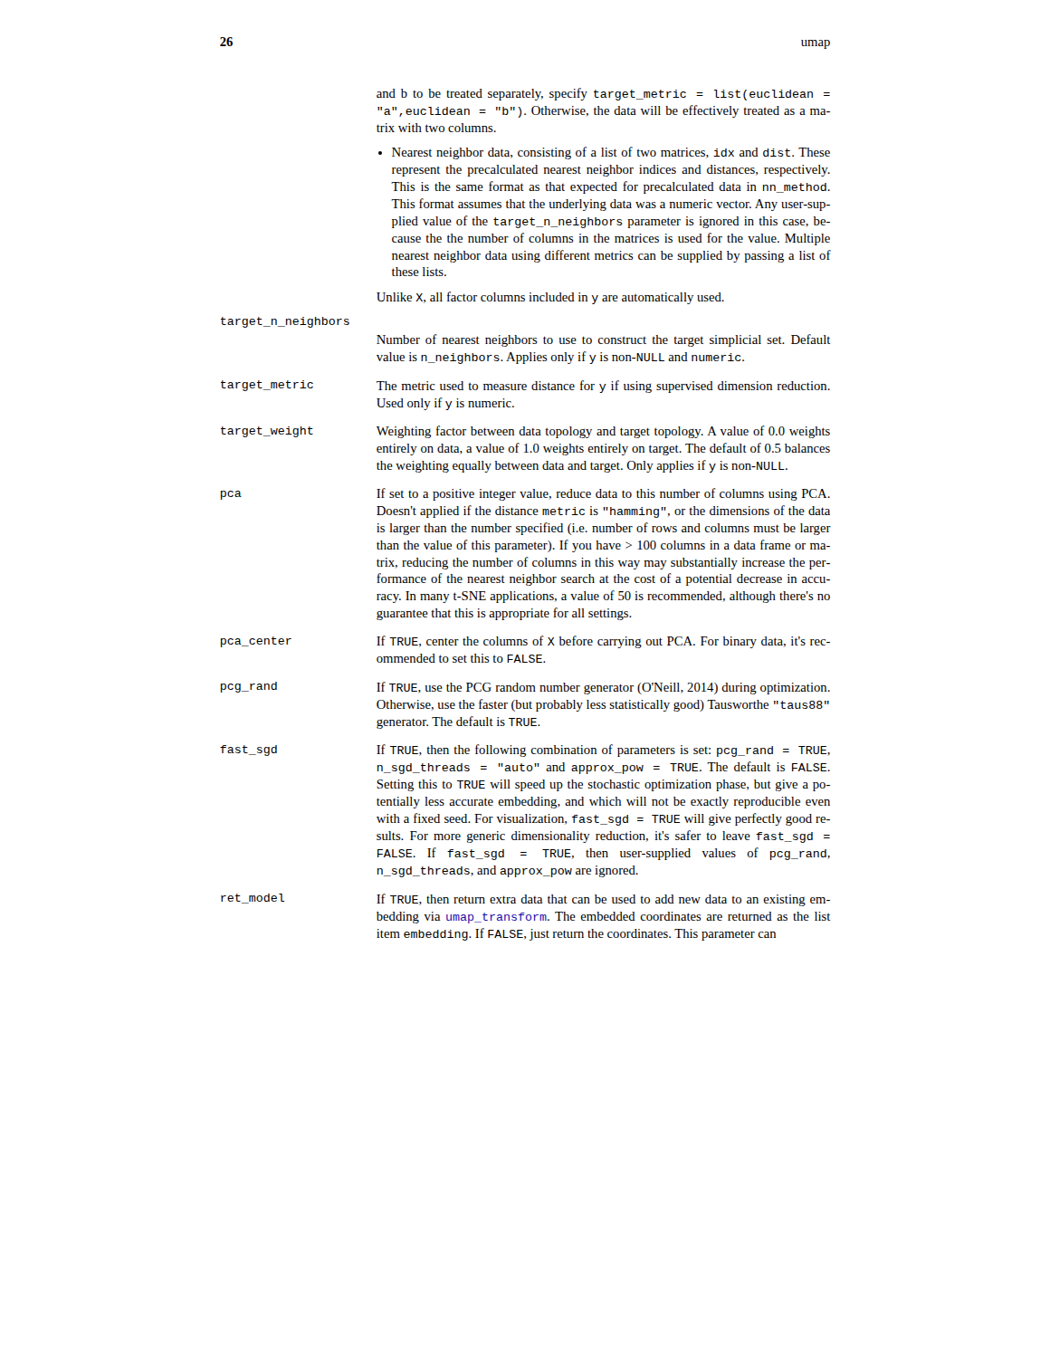26 umap
and b to be treated separately, specify target_metric = list(euclidean = "a",euclidean = "b"). Otherwise, the data will be effectively treated as a matrix with two columns.
Nearest neighbor data, consisting of a list of two matrices, idx and dist. These represent the precalculated nearest neighbor indices and distances, respectively. This is the same format as that expected for precalculated data in nn_method. This format assumes that the underlying data was a numeric vector. Any user-supplied value of the target_n_neighbors parameter is ignored in this case, because the the number of columns in the matrices is used for the value. Multiple nearest neighbor data using different metrics can be supplied by passing a list of these lists.
Unlike X, all factor columns included in y are automatically used.
target_n_neighbors
Number of nearest neighbors to use to construct the target simplicial set. Default value is n_neighbors. Applies only if y is non-NULL and numeric.
target_metric
The metric used to measure distance for y if using supervised dimension reduction. Used only if y is numeric.
target_weight
Weighting factor between data topology and target topology. A value of 0.0 weights entirely on data, a value of 1.0 weights entirely on target. The default of 0.5 balances the weighting equally between data and target. Only applies if y is non-NULL.
pca
If set to a positive integer value, reduce data to this number of columns using PCA. Doesn't applied if the distance metric is "hamming", or the dimensions of the data is larger than the number specified (i.e. number of rows and columns must be larger than the value of this parameter). If you have > 100 columns in a data frame or matrix, reducing the number of columns in this way may substantially increase the performance of the nearest neighbor search at the cost of a potential decrease in accuracy. In many t-SNE applications, a value of 50 is recommended, although there's no guarantee that this is appropriate for all settings.
pca_center
If TRUE, center the columns of X before carrying out PCA. For binary data, it's recommended to set this to FALSE.
pcg_rand
If TRUE, use the PCG random number generator (O'Neill, 2014) during optimization. Otherwise, use the faster (but probably less statistically good) Tausworthe "taus88" generator. The default is TRUE.
fast_sgd
If TRUE, then the following combination of parameters is set: pcg_rand = TRUE, n_sgd_threads = "auto" and approx_pow = TRUE. The default is FALSE. Setting this to TRUE will speed up the stochastic optimization phase, but give a potentially less accurate embedding, and which will not be exactly reproducible even with a fixed seed. For visualization, fast_sgd = TRUE will give perfectly good results. For more generic dimensionality reduction, it's safer to leave fast_sgd = FALSE. If fast_sgd = TRUE, then user-supplied values of pcg_rand, n_sgd_threads, and approx_pow are ignored.
ret_model
If TRUE, then return extra data that can be used to add new data to an existing embedding via umap_transform. The embedded coordinates are returned as the list item embedding. If FALSE, just return the coordinates. This parameter can